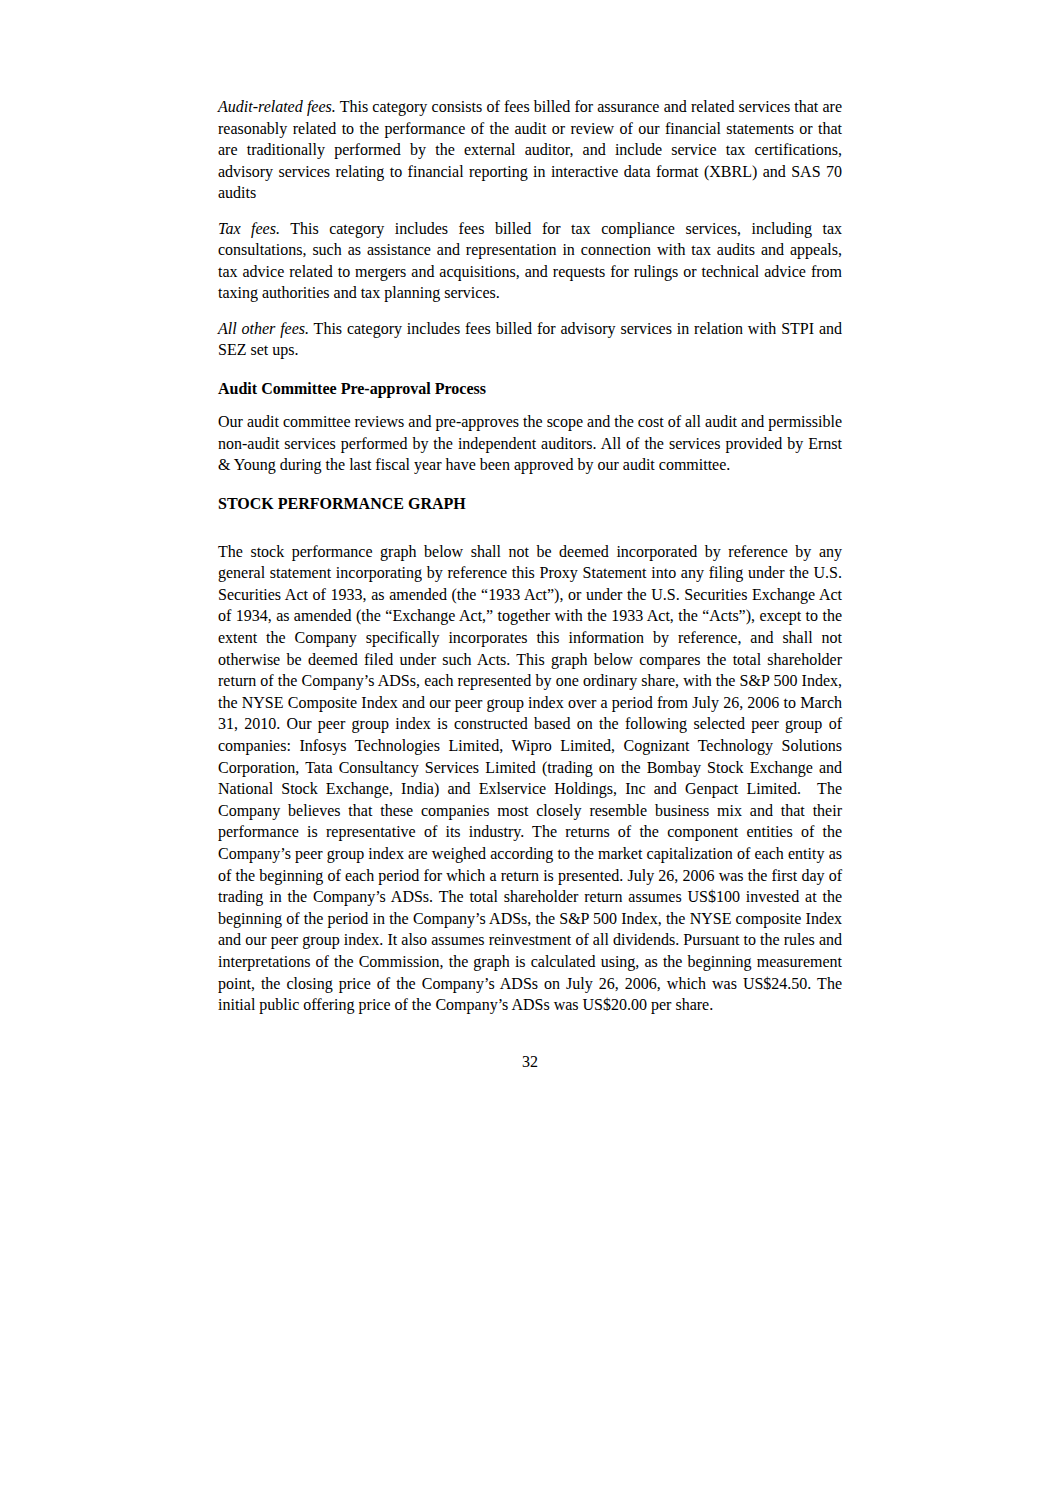Audit-related fees. This category consists of fees billed for assurance and related services that are reasonably related to the performance of the audit or review of our financial statements or that are traditionally performed by the external auditor, and include service tax certifications, advisory services relating to financial reporting in interactive data format (XBRL) and SAS 70 audits
Tax fees. This category includes fees billed for tax compliance services, including tax consultations, such as assistance and representation in connection with tax audits and appeals, tax advice related to mergers and acquisitions, and requests for rulings or technical advice from taxing authorities and tax planning services.
All other fees. This category includes fees billed for advisory services in relation with STPI and SEZ set ups.
Audit Committee Pre-approval Process
Our audit committee reviews and pre-approves the scope and the cost of all audit and permissible non-audit services performed by the independent auditors. All of the services provided by Ernst & Young during the last fiscal year have been approved by our audit committee.
STOCK PERFORMANCE GRAPH
The stock performance graph below shall not be deemed incorporated by reference by any general statement incorporating by reference this Proxy Statement into any filing under the U.S. Securities Act of 1933, as amended (the “1933 Act”), or under the U.S. Securities Exchange Act of 1934, as amended (the “Exchange Act,” together with the 1933 Act, the “Acts”), except to the extent the Company specifically incorporates this information by reference, and shall not otherwise be deemed filed under such Acts. This graph below compares the total shareholder return of the Company’s ADSs, each represented by one ordinary share, with the S&P 500 Index, the NYSE Composite Index and our peer group index over a period from July 26, 2006 to March 31, 2010. Our peer group index is constructed based on the following selected peer group of companies: Infosys Technologies Limited, Wipro Limited, Cognizant Technology Solutions Corporation, Tata Consultancy Services Limited (trading on the Bombay Stock Exchange and National Stock Exchange, India) and Exlservice Holdings, Inc and Genpact Limited. The Company believes that these companies most closely resemble business mix and that their performance is representative of its industry. The returns of the component entities of the Company’s peer group index are weighed according to the market capitalization of each entity as of the beginning of each period for which a return is presented. July 26, 2006 was the first day of trading in the Company’s ADSs. The total shareholder return assumes US$100 invested at the beginning of the period in the Company’s ADSs, the S&P 500 Index, the NYSE composite Index and our peer group index. It also assumes reinvestment of all dividends. Pursuant to the rules and interpretations of the Commission, the graph is calculated using, as the beginning measurement point, the closing price of the Company’s ADSs on July 26, 2006, which was US$24.50. The initial public offering price of the Company’s ADSs was US$20.00 per share.
32